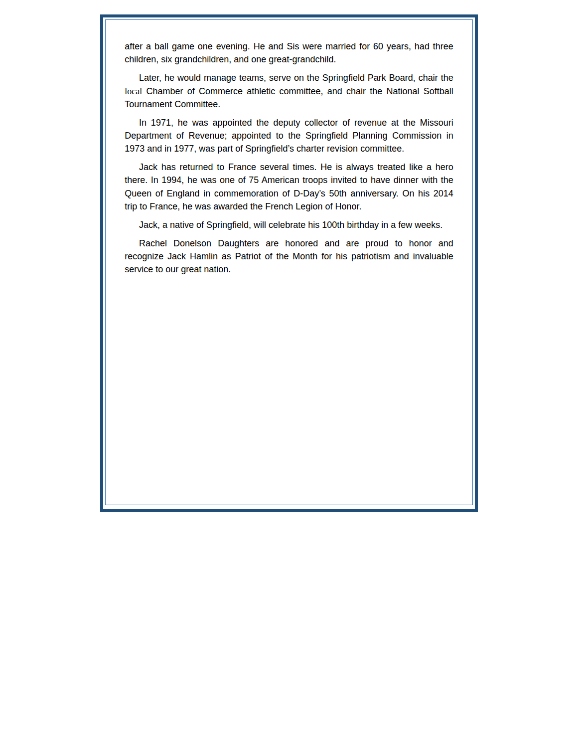after a ball game one evening. He and Sis were married for 60 years, had three children, six grandchildren, and one great-grandchild.
Later, he would manage teams, serve on the Springfield Park Board, chair the local Chamber of Commerce athletic committee, and chair the National Softball Tournament Committee.
In 1971, he was appointed the deputy collector of revenue at the Missouri Department of Revenue; appointed to the Springfield Planning Commission in 1973 and in 1977, was part of Springfield’s charter revision committee.
Jack has returned to France several times. He is always treated like a hero there. In 1994, he was one of 75 American troops invited to have dinner with the Queen of England in commemoration of D-Day’s 50th anniversary. On his 2014 trip to France, he was awarded the French Legion of Honor.
Jack, a native of Springfield, will celebrate his 100th birthday in a few weeks.
Rachel Donelson Daughters are honored and are proud to honor and recognize Jack Hamlin as Patriot of the Month for his patriotism and invaluable service to our great nation.